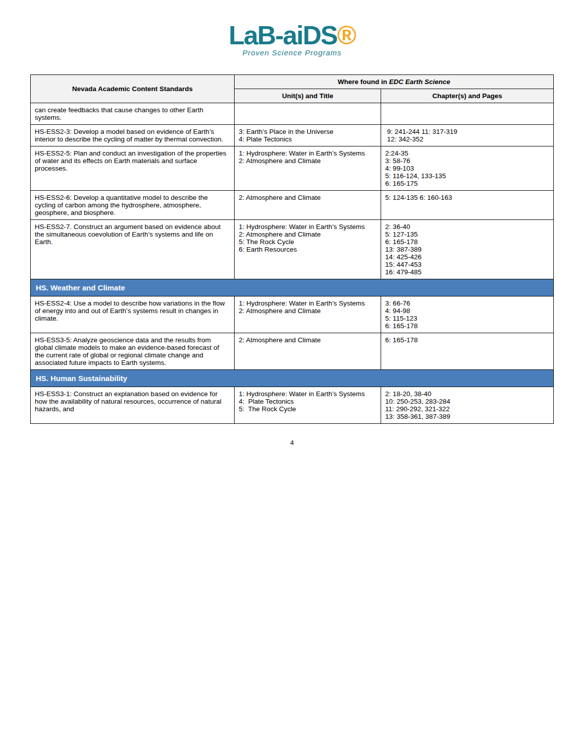LaB-aiDS®
Proven Science Programs
| Nevada Academic Content Standards | Where found in EDC Earth Science |
| --- | --- |
| Unit(s) and Title | Chapter(s) and Pages |
| can create feedbacks that cause changes to other Earth systems. | | |
| HS-ESS2-3: Develop a model based on evidence of Earth’s interior to describe the cycling of matter by thermal convection. | 3: Earth’s Place in the Universe 4: Plate Tectonics | 9: 241-244 11: 317-319 12: 342-352 |
| HS-ESS2-5: Plan and conduct an investigation of the properties of water and its effects on Earth materials and surface processes. | 1: Hydrosphere: Water in Earth’s Systems 2: Atmosphere and Climate | 2:24-35 3: 58-76 4: 99-103 5: 116-124, 133-135 6: 165-175 |
| HS-ESS2-6: Develop a quantitative model to describe the cycling of carbon among the hydrosphere, atmosphere, geosphere, and biosphere. | 2: Atmosphere and Climate | 5: 124-135 6: 160-163 |
| HS-ESS2-7. Construct an argument based on evidence about the simultaneous coevolution of Earth’s systems and life on Earth. | 1: Hydrosphere: Water in Earth’s Systems 2: Atmosphere and Climate 5: The Rock Cycle 6: Earth Resources | 2: 36-40 5: 127-135 6: 165-178 13: 387-389 14: 425-426 15: 447-453 16: 479-485 |
| HS. Weather and Climate |
| HS-ESS2-4: Use a model to describe how variations in the flow of energy into and out of Earth’s systems result in changes in climate. | 1: Hydrosphere: Water in Earth’s Systems 2: Atmosphere and Climate | 3: 66-76 4: 94-98 5: 115-123 6: 165-178 |
| HS-ESS3-5: Analyze geoscience data and the results from global climate models to make an evidence-based forecast of the current rate of global or regional climate change and associated future impacts to Earth systems. | 2: Atmosphere and Climate | 6: 165-178 |
| HS. Human Sustainability |
| HS-ESS3-1: Construct an explanation based on evidence for how the availability of natural resources, occurrence of natural hazards, and | 1: Hydrosphere: Water in Earth’s Systems 4: Plate Tectonics 5: The Rock Cycle | 2: 18-20, 38-40 10: 250-253, 283-284 11: 290-292, 321-322 13: 358-361, 387-389 |
4